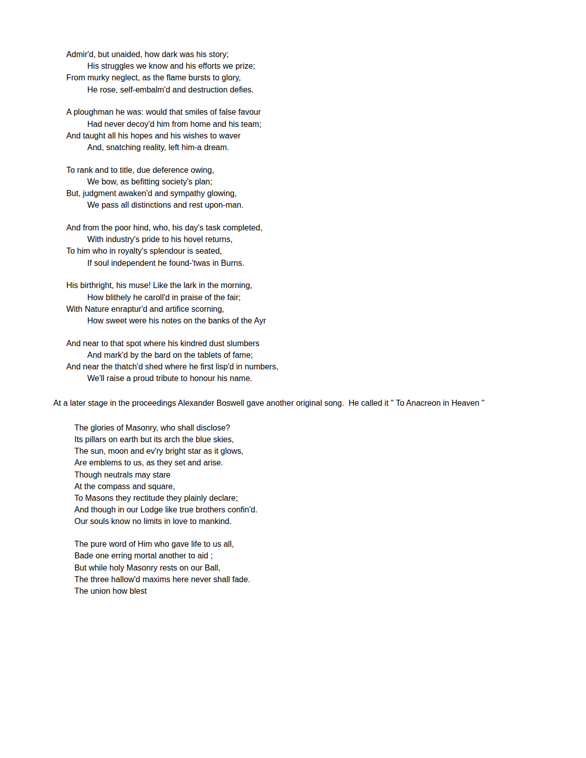Admir'd, but unaided, how dark was his story;
His struggles we know and his efforts we prize;
From murky neglect, as the flame bursts to glory,
He rose, self-embalm'd and destruction defies.
A ploughman he was: would that smiles of false favour
Had never decoy'd him from home and his team;
And taught all his hopes and his wishes to waver
And, snatching reality, left him-a dream.
To rank and to title, due deference owing,
We bow, as befitting society's plan;
But, judgment awaken'd and sympathy glowing,
We pass all distinctions and rest upon-man.
And from the poor hind, who, his day's task completed,
With industry's pride to his hovel returns,
To him who in royalty's splendour is seated,
If soul independent he found-'twas in Burns.
His birthright, his muse! Like the lark in the morning,
How blithely he caroll'd in praise of the fair;
With Nature enraptur'd and artifice scorning,
How sweet were his notes on the banks of the Ayr
And near to that spot where his kindred dust slumbers
And mark'd by the bard on the tablets of fame;
And near the thatch'd shed where he first lisp'd in numbers,
We'll raise a proud tribute to honour his name.
At a later stage in the proceedings Alexander Boswell gave another original song. He called it " To Anacreon in Heaven "
The glories of Masonry, who shall disclose?
Its pillars on earth but its arch the blue skies,
The sun, moon and ev'ry bright star as it glows,
Are emblems to us, as they set and arise.
Though neutrals may stare
At the compass and square,
To Masons they rectitude they plainly declare;
And though in our Lodge like true brothers confin'd.
Our souls know no limits in love to mankind.
The pure word of Him who gave life to us all,
Bade one erring mortal another to aid ;
But while holy Masonry rests on our Ball,
The three hallow'd maxims here never shall fade.
The union how blest